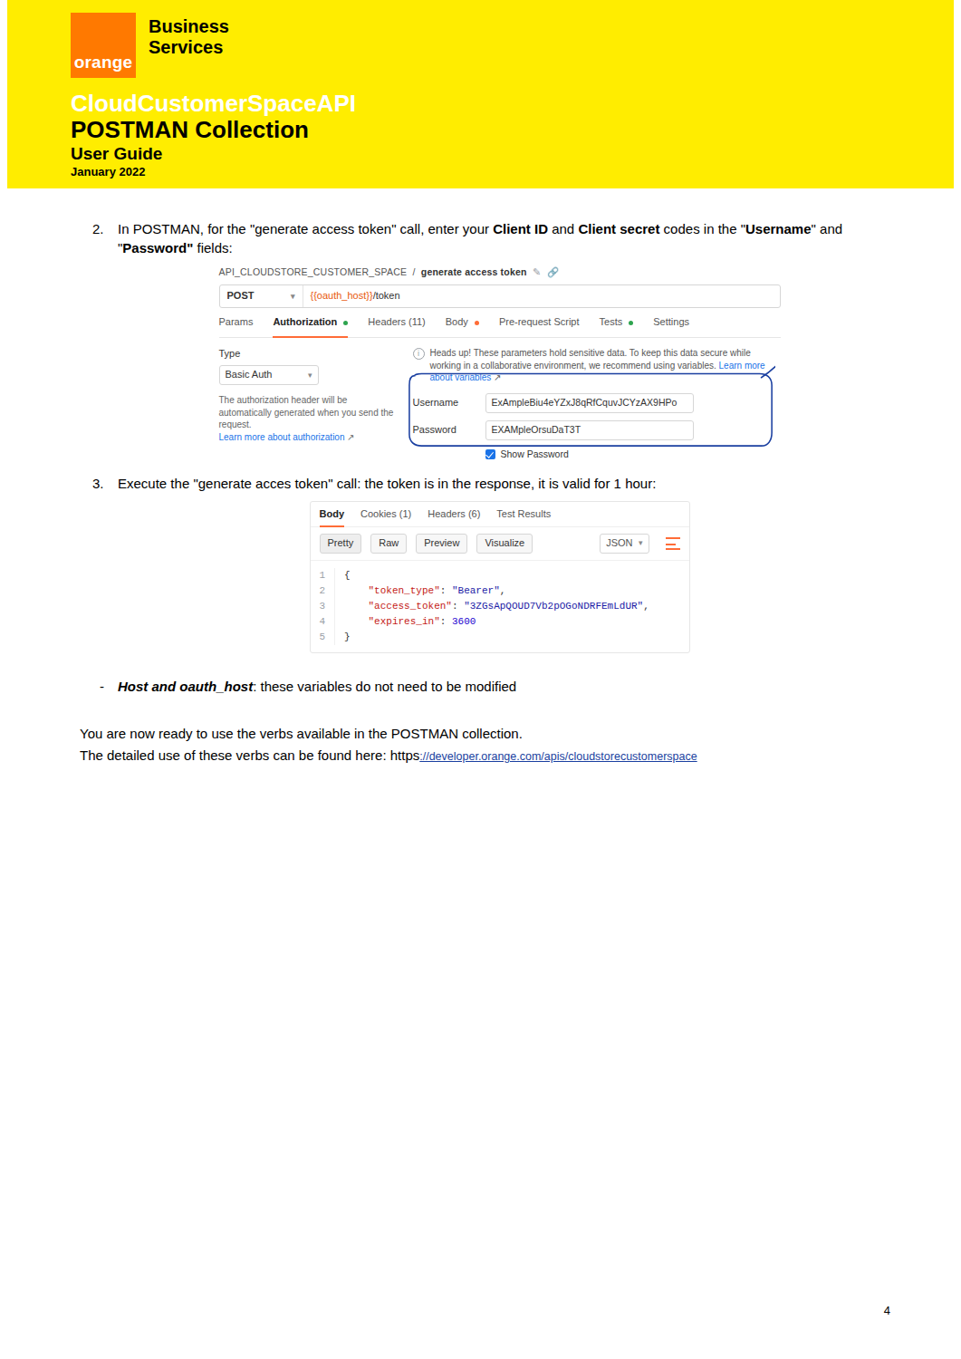orange
Business
Services
CloudCustomerSpaceAPI
POSTMAN Collection
User Guide
January 2022
In POSTMAN, for the "generate access token" call, enter your Client ID and Client secret codes in the "Username" and "Password" fields:
API_CLOUDSTORE_CUSTOMER_SPACE / generate access token✎ 🔗
POST▾
{{oauth_host}}/token
Params
Authorization
Headers (11)
Body
Pre-request Script
Tests
Settings
Type
Basic Auth▾
The authorization header will be automatically generated when you send the request.
Learn more about authorization ↗
i
Heads up! These parameters hold sensitive data. To keep this data secure while working in a collaborative environment, we recommend using variables. Learn more about variables ↗
Username
ExAmpleBiu4eYZxJ8qRfCquvJCYzAX9HPo
Password
EXAMpleOrsuDaT3T
Show Password
Execute the "generate acces token" call: the token is in the response, it is valid for 1 hour:
Body
Cookies (1)
Headers (6)
Test Results
Pretty Raw Preview Visualize JSON ▾
1
2
3
4
5
{
"token_type": "Bearer",
"access_token": "3ZGsApQOUD7Vb2pOGoNDRFEmLdUR",
"expires_in": 3600
}
Host and oauth_host: these variables do not need to be modified
You are now ready to use the verbs available in the POSTMAN collection.
The detailed use of these verbs can be found here: https://developer.orange.com/apis/cloudstorecustomerspace
4